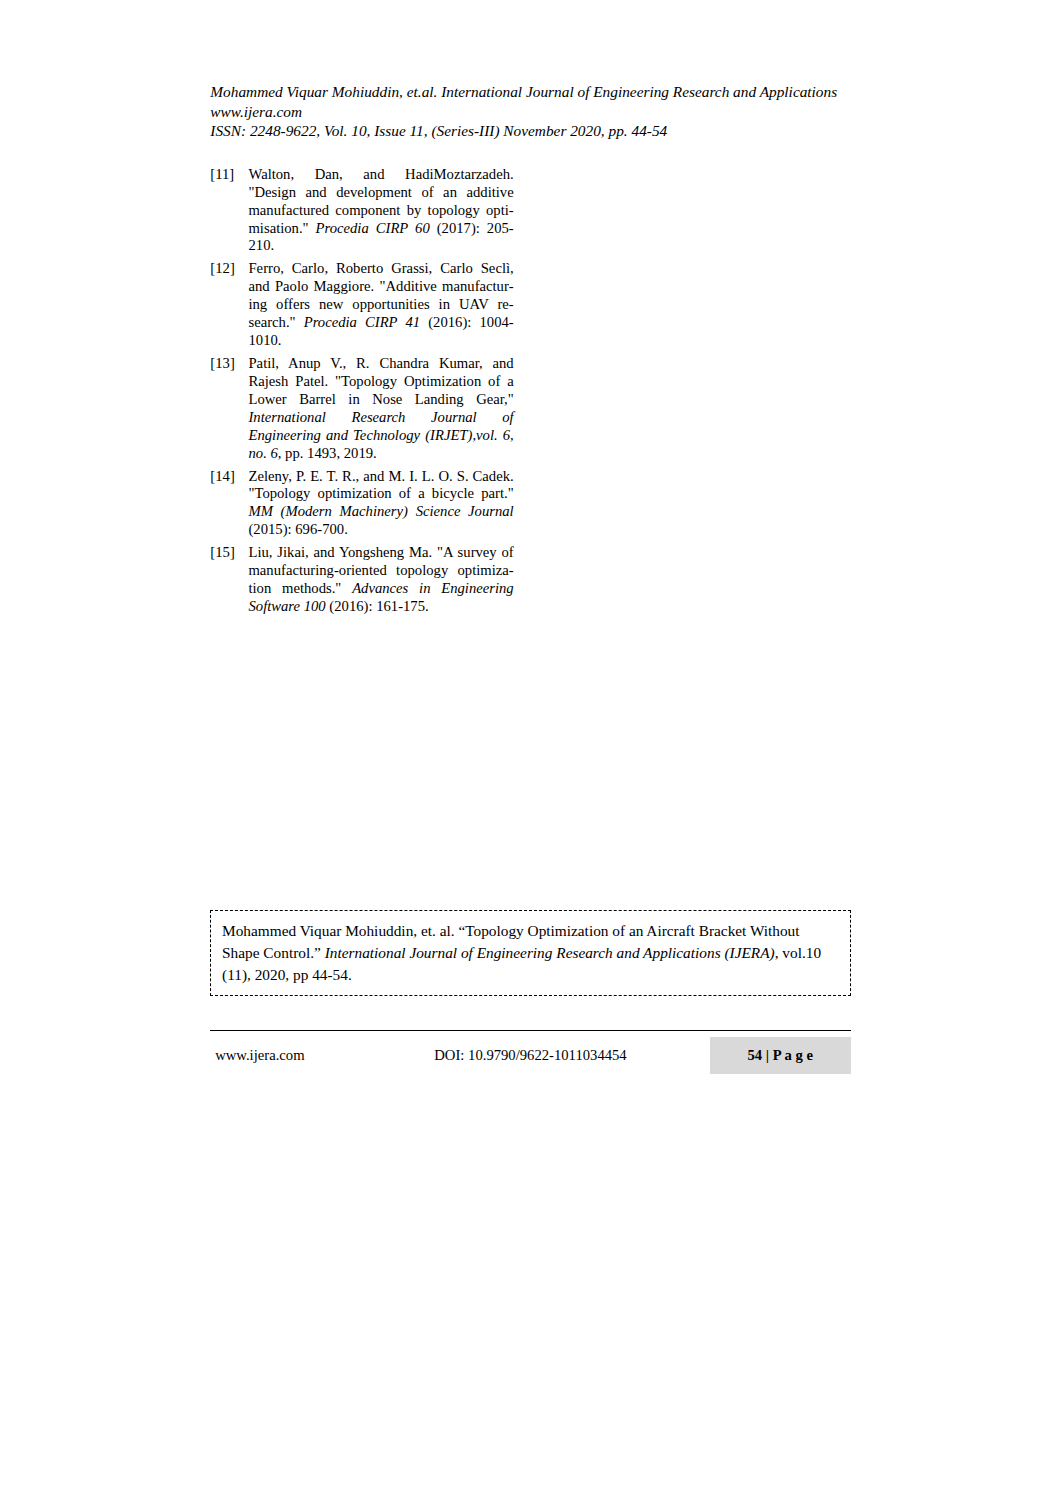Mohammed Viquar Mohiuddin, et.al. International Journal of Engineering Research and Applications www.ijera.com ISSN: 2248-9622, Vol. 10, Issue 11, (Series-III) November 2020, pp. 44-54
[11] Walton, Dan, and HadiMoztarzadeh. "Design and development of an additive manufactured component by topology optimisation." Procedia CIRP 60 (2017): 205-210.
[12] Ferro, Carlo, Roberto Grassi, Carlo Seclì, and Paolo Maggiore. "Additive manufacturing offers new opportunities in UAV research." Procedia CIRP 41 (2016): 1004-1010.
[13] Patil, Anup V., R. Chandra Kumar, and Rajesh Patel. "Topology Optimization of a Lower Barrel in Nose Landing Gear," International Research Journal of Engineering and Technology (IRJET),vol. 6, no. 6, pp. 1493, 2019.
[14] Zeleny, P. E. T. R., and M. I. L. O. S. Cadek. "Topology optimization of a bicycle part." MM (Modern Machinery) Science Journal (2015): 696-700.
[15] Liu, Jikai, and Yongsheng Ma. "A survey of manufacturing-oriented topology optimization methods." Advances in Engineering Software 100 (2016): 161-175.
Mohammed Viquar Mohiuddin, et. al. “Topology Optimization of an Aircraft Bracket Without Shape Control.” International Journal of Engineering Research and Applications (IJERA), vol.10 (11), 2020, pp 44-54.
| www.ijera.com | DOI: 10.9790/9622-1011034454 | 54 / P a g e |